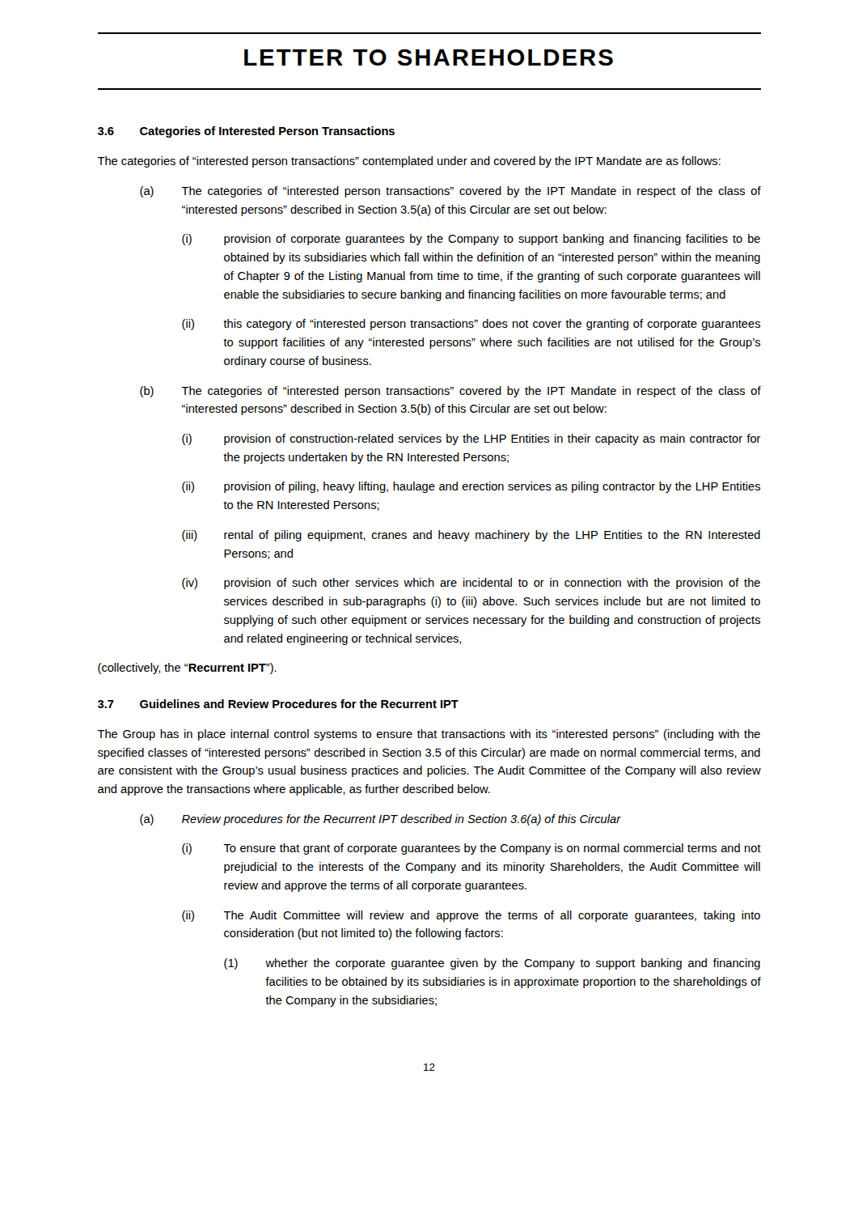LETTER TO SHAREHOLDERS
3.6 Categories of Interested Person Transactions
The categories of “interested person transactions” contemplated under and covered by the IPT Mandate are as follows:
(a)
The categories of “interested person transactions” covered by the IPT Mandate in respect of the class of “interested persons” described in Section 3.5(a) of this Circular are set out below:
(i)
provision of corporate guarantees by the Company to support banking and financing facilities to be obtained by its subsidiaries which fall within the definition of an “interested person” within the meaning of Chapter 9 of the Listing Manual from time to time, if the granting of such corporate guarantees will enable the subsidiaries to secure banking and financing facilities on more favourable terms; and
(ii)
this category of “interested person transactions” does not cover the granting of corporate guarantees to support facilities of any “interested persons” where such facilities are not utilised for the Group’s ordinary course of business.
(b)
The categories of “interested person transactions” covered by the IPT Mandate in respect of the class of “interested persons” described in Section 3.5(b) of this Circular are set out below:
(i)
provision of construction-related services by the LHP Entities in their capacity as main contractor for the projects undertaken by the RN Interested Persons;
(ii)
provision of piling, heavy lifting, haulage and erection services as piling contractor by the LHP Entities to the RN Interested Persons;
(iii)
rental of piling equipment, cranes and heavy machinery by the LHP Entities to the RN Interested Persons; and
(iv)
provision of such other services which are incidental to or in connection with the provision of the services described in sub-paragraphs (i) to (iii) above. Such services include but are not limited to supplying of such other equipment or services necessary for the building and construction of projects and related engineering or technical services,
(collectively, the “Recurrent IPT”).
3.7 Guidelines and Review Procedures for the Recurrent IPT
The Group has in place internal control systems to ensure that transactions with its “interested persons” (including with the specified classes of “interested persons” described in Section 3.5 of this Circular) are made on normal commercial terms, and are consistent with the Group’s usual business practices and policies. The Audit Committee of the Company will also review and approve the transactions where applicable, as further described below.
(a)
Review procedures for the Recurrent IPT described in Section 3.6(a) of this Circular
(i)
To ensure that grant of corporate guarantees by the Company is on normal commercial terms and not prejudicial to the interests of the Company and its minority Shareholders, the Audit Committee will review and approve the terms of all corporate guarantees.
(ii)
The Audit Committee will review and approve the terms of all corporate guarantees, taking into consideration (but not limited to) the following factors:
(1)
whether the corporate guarantee given by the Company to support banking and financing facilities to be obtained by its subsidiaries is in approximate proportion to the shareholdings of the Company in the subsidiaries;
12